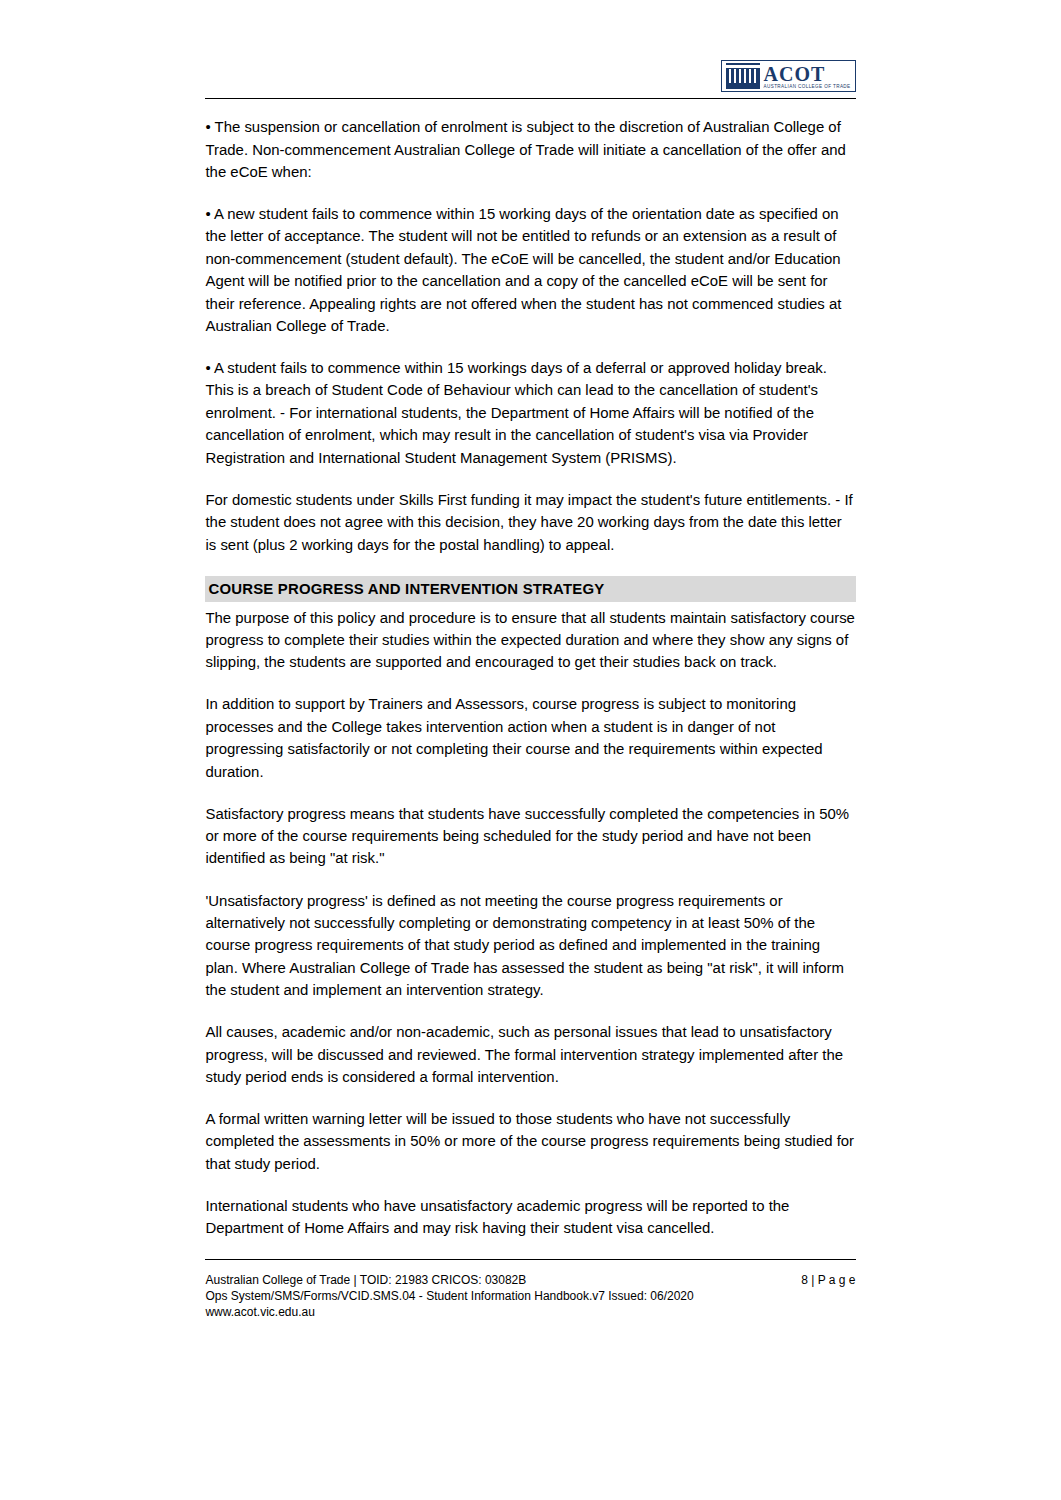ACOT
Australian College of Trade
• The suspension or cancellation of enrolment is subject to the discretion of Australian College of Trade. Non-commencement Australian College of Trade will initiate a cancellation of the offer and the eCoE when:
• A new student fails to commence within 15 working days of the orientation date as specified on the letter of acceptance. The student will not be entitled to refunds or an extension as a result of non-commencement (student default). The eCoE will be cancelled, the student and/or Education Agent will be notified prior to the cancellation and a copy of the cancelled eCoE will be sent for their reference. Appealing rights are not offered when the student has not commenced studies at Australian College of Trade.
• A student fails to commence within 15 workings days of a deferral or approved holiday break. This is a breach of Student Code of Behaviour which can lead to the cancellation of student's enrolment. - For international students, the Department of Home Affairs will be notified of the cancellation of enrolment, which may result in the cancellation of student's visa via Provider Registration and International Student Management System (PRISMS).
For domestic students under Skills First funding it may impact the student's future entitlements. - If the student does not agree with this decision, they have 20 working days from the date this letter is sent (plus 2 working days for the postal handling) to appeal.
COURSE PROGRESS AND INTERVENTION STRATEGY
The purpose of this policy and procedure is to ensure that all students maintain satisfactory course progress to complete their studies within the expected duration and where they show any signs of slipping, the students are supported and encouraged to get their studies back on track.
In addition to support by Trainers and Assessors, course progress is subject to monitoring processes and the College takes intervention action when a student is in danger of not progressing satisfactorily or not completing their course and the requirements within expected duration.
Satisfactory progress means that students have successfully completed the competencies in 50% or more of the course requirements being scheduled for the study period and have not been identified as being "at risk."
'Unsatisfactory progress' is defined as not meeting the course progress requirements or alternatively not successfully completing or demonstrating competency in at least 50% of the course progress requirements of that study period as defined and implemented in the training plan. Where Australian College of Trade has assessed the student as being "at risk", it will inform the student and implement an intervention strategy.
All causes, academic and/or non-academic, such as personal issues that lead to unsatisfactory progress, will be discussed and reviewed. The formal intervention strategy implemented after the study period ends is considered a formal intervention.
A formal written warning letter will be issued to those students who have not successfully completed the assessments in 50% or more of the course progress requirements being studied for that study period.
International students who have unsatisfactory academic progress will be reported to the Department of Home Affairs and may risk having their student visa cancelled.
8 | P a g e Australian College of Trade | TOID: 21983 CRICOS: 03082B Ops System/SMS/Forms/VCID.SMS.04 - Student Information Handbook.v7 Issued: 06/2020 www.acot.vic.edu.au